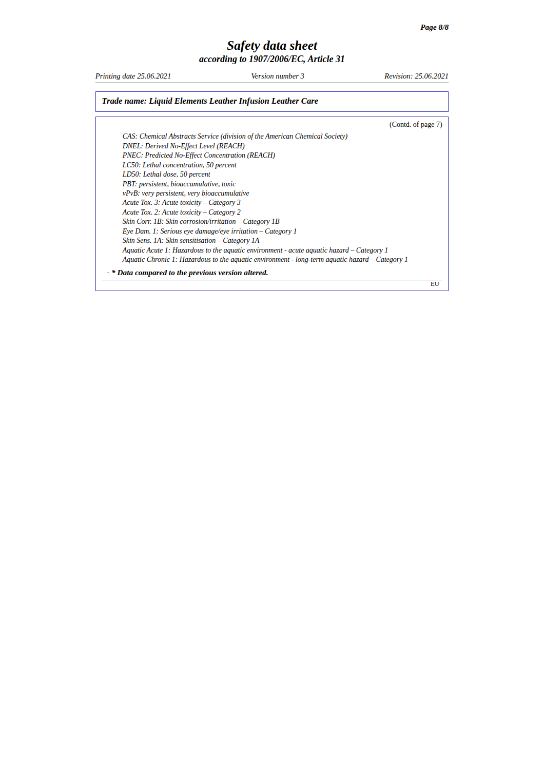Page 8/8
Safety data sheet according to 1907/2006/EC, Article 31
Printing date 25.06.2021 Version number 3 Revision: 25.06.2021
Trade name: Liquid Elements Leather Infusion Leather Care
(Contd. of page 7)
CAS: Chemical Abstracts Service (division of the American Chemical Society)
DNEL: Derived No-Effect Level (REACH)
PNEC: Predicted No-Effect Concentration (REACH)
LC50: Lethal concentration, 50 percent
LD50: Lethal dose, 50 percent
PBT: persistent, bioaccumulative, toxic
vPvB: very persistent, very bioaccumulative
Acute Tox. 3: Acute toxicity – Category 3
Acute Tox. 2: Acute toxicity – Category 2
Skin Corr. 1B: Skin corrosion/irritation – Category 1B
Eye Dam. 1: Serious eye damage/eye irritation – Category 1
Skin Sens. 1A: Skin sensitisation – Category 1A
Aquatic Acute 1: Hazardous to the aquatic environment - acute aquatic hazard – Category 1
Aquatic Chronic 1: Hazardous to the aquatic environment - long-term aquatic hazard – Category 1
· * Data compared to the previous version altered.
EU